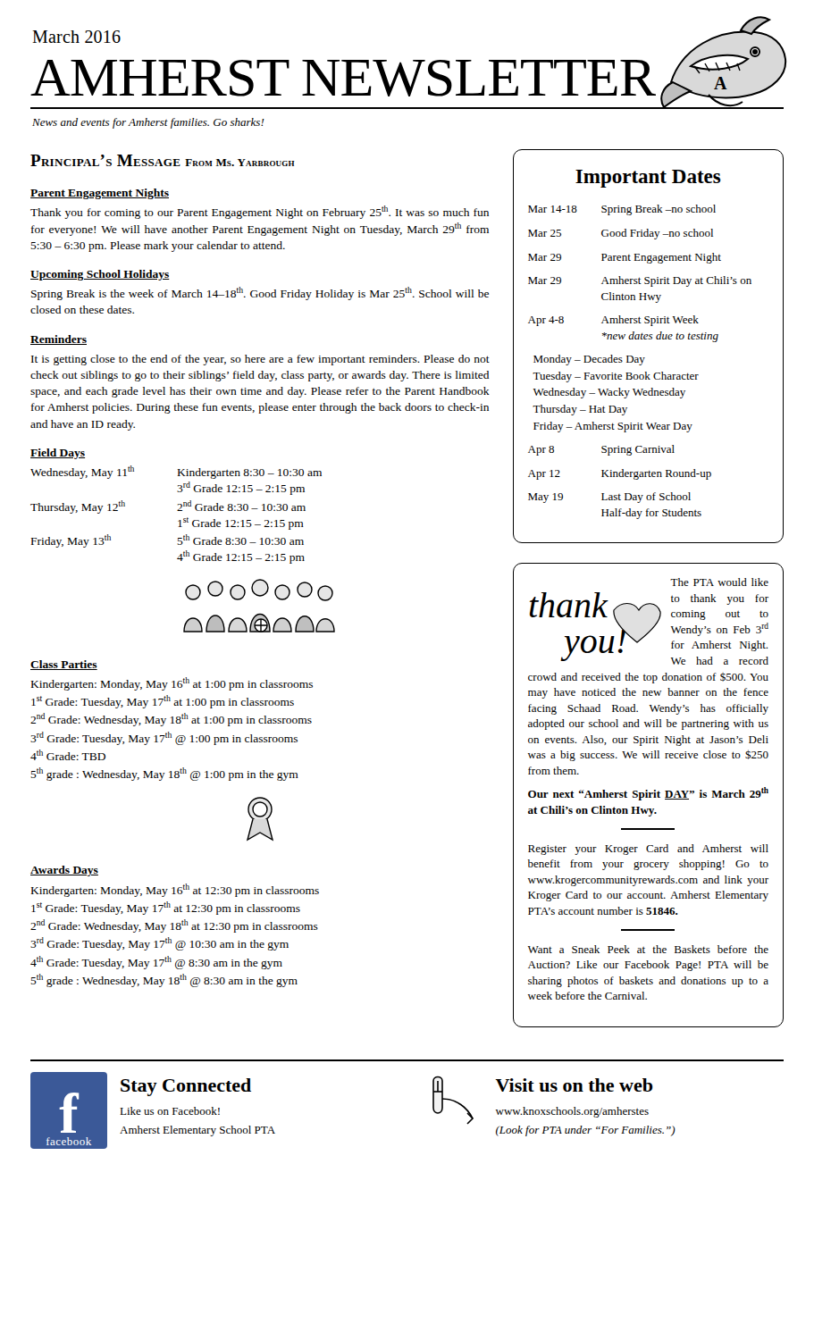A
March 2016
Amherst Newsletter
News and events for Amherst families. Go sharks!
Principal’s Message From Ms. Yarbrough
Parent Engagement Nights
Thank you for coming to our Parent Engagement Night on February 25th. It was so much fun for everyone! We will have another Parent Engagement Night on Tuesday, March 29th from 5:30 – 6:30 pm. Please mark your calendar to attend.
Upcoming School Holidays
Spring Break is the week of March 14–18th. Good Friday Holiday is Mar 25th. School will be closed on these dates.
Reminders
It is getting close to the end of the year, so here are a few important reminders. Please do not check out siblings to go to their siblings’ field day, class party, or awards day. There is limited space, and each grade level has their own time and day. Please refer to the Parent Handbook for Amherst policies. During these fun events, please enter through the back doors to check-in and have an ID ready.
Field Days
| Wednesday, May 11 th | Kindergarten 8:30 – 10:30 am 3 rd Grade 12:15 – 2:15 pm |
| Thursday, May 12 th | 2 nd Grade 8:30 – 10:30 am 1 st Grade 12:15 – 2:15 pm |
| Friday, May 13 th | 5 th Grade 8:30 – 10:30 am 4 th Grade 12:15 – 2:15 pm |
Class Parties
Kindergarten: Monday, May 16th at 1:00 pm in classrooms
1st Grade: Tuesday, May 17th at 1:00 pm in classrooms
2nd Grade: Wednesday, May 18th at 1:00 pm in classrooms
3rd Grade: Tuesday, May 17th @ 1:00 pm in classrooms
4th Grade: TBD
5th grade : Wednesday, May 18th @ 1:00 pm in the gym
Awards Days
Kindergarten: Monday, May 16th at 12:30 pm in classrooms
1st Grade: Tuesday, May 17th at 12:30 pm in classrooms
2nd Grade: Wednesday, May 18th at 12:30 pm in classrooms
3rd Grade: Tuesday, May 17th @ 10:30 am in the gym
4th Grade: Tuesday, May 17th @ 8:30 am in the gym
5th grade : Wednesday, May 18th @ 8:30 am in the gym
Important Dates
| Mar 14-18 | Spring Break –no school |
| Mar 25 | Good Friday –no school |
| Mar 29 | Parent Engagement Night |
| Mar 29 | Amherst Spirit Day at Chili’s on Clinton Hwy |
| Apr 4-8 | Amherst Spirit Week *new dates due to testing |
Monday – Decades Day
Tuesday – Favorite Book Character
Wednesday – Wacky Wednesday
Thursday – Hat Day
Friday – Amherst Spirit Wear Day
| Apr 8 | Spring Carnival |
| Apr 12 | Kindergarten Round-up |
| May 19 | Last Day of School Half-day for Students |
thank you!
The PTA would like to thank you for coming out to Wendy’s on Feb 3rd for Amherst Night. We had a record crowd and received the top donation of $500. You may have noticed the new banner on the fence facing Schaad Road. Wendy’s has officially adopted our school and will be partnering with us on events. Also, our Spirit Night at Jason’s Deli was a big success. We will receive close to $250 from them.
Our next “Amherst Spirit DAY” is March 29th at Chili’s on Clinton Hwy.
Register your Kroger Card and Amherst will benefit from your grocery shopping! Go to www.krogercommunityrewards.com and link your Kroger Card to our account. Amherst Elementary PTA’s account number is 51846.
Want a Sneak Peek at the Baskets before the Auction? Like our Facebook Page! PTA will be sharing photos of baskets and donations up to a week before the Carnival.
f
facebook
Stay Connected
Like us on Facebook!
Amherst Elementary School PTA
Visit us on the web
www.knoxschools.org/amherstes
(Look for PTA under “For Families.”)